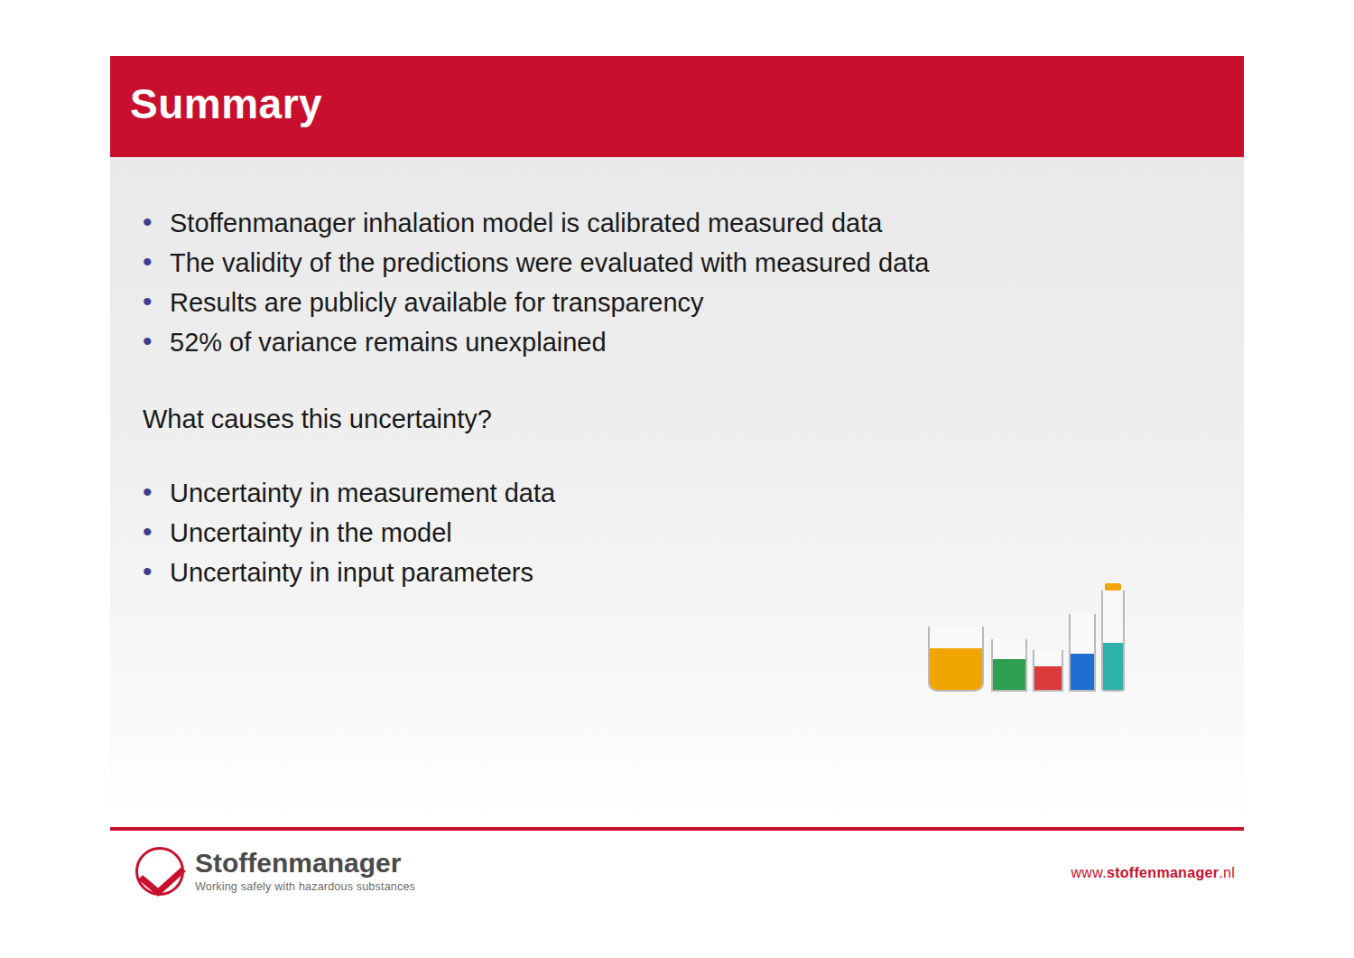Summary
Stoffenmanager inhalation model is calibrated measured data
The validity of the predictions were evaluated with measured data
Results are publicly available for transparency
52% of variance remains unexplained
What causes this uncertainty?
Uncertainty in measurement data
Uncertainty in the model
Uncertainty in input parameters
Stoffenmanager
Working safely with hazardous substances
www.stoffenmanager.nl